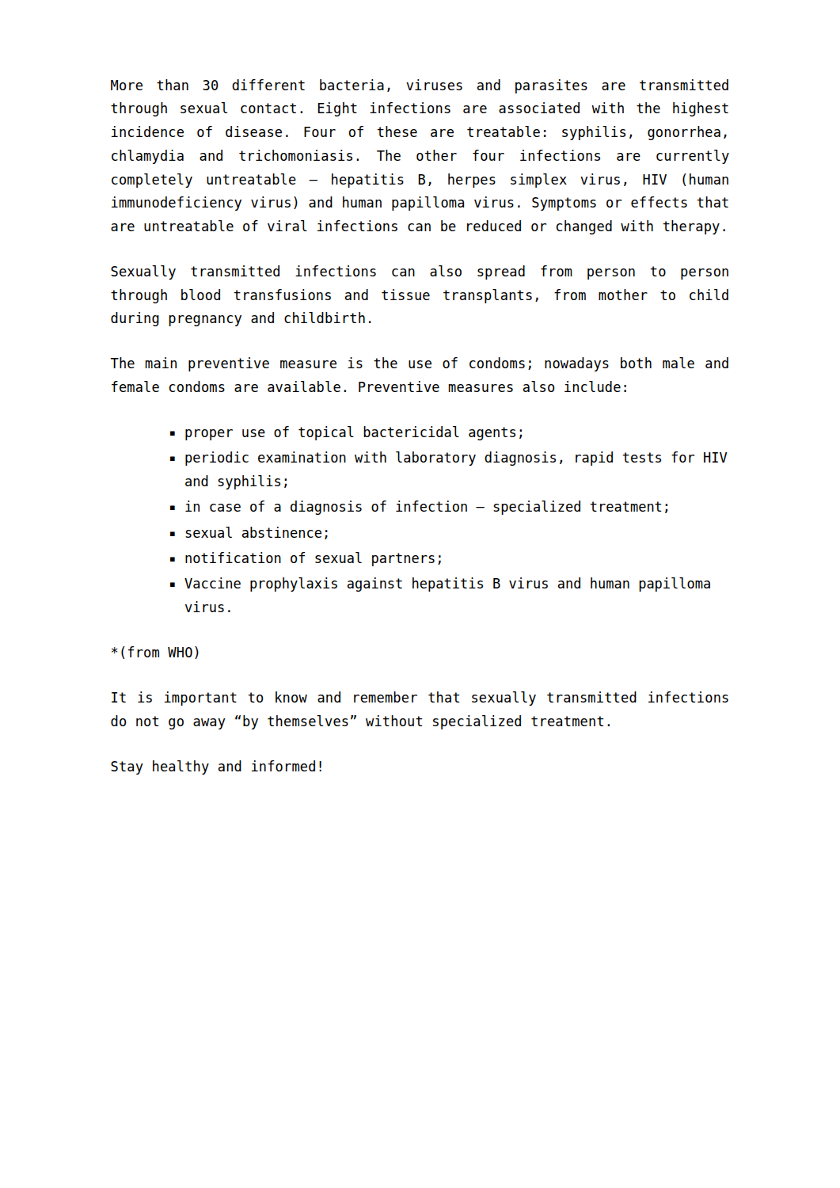More than 30 different bacteria, viruses and parasites are transmitted through sexual contact. Eight infections are associated with the highest incidence of disease. Four of these are treatable: syphilis, gonorrhea, chlamydia and trichomoniasis. The other four infections are currently completely untreatable — hepatitis B, herpes simplex virus, HIV (human immunodeficiency virus) and human papilloma virus. Symptoms or effects that are untreatable of viral infections can be reduced or changed with therapy.
Sexually transmitted infections can also spread from person to person through blood transfusions and tissue transplants, from mother to child during pregnancy and childbirth.
The main preventive measure is the use of condoms; nowadays both male and female condoms are available. Preventive measures also include:
proper use of topical bactericidal agents;
periodic examination with laboratory diagnosis, rapid tests for HIV and syphilis;
in case of a diagnosis of infection — specialized treatment;
sexual abstinence;
notification of sexual partners;
Vaccine prophylaxis against hepatitis B virus and human papilloma virus.
*(from WHO)
It is important to know and remember that sexually transmitted infections do not go away “by themselves” without specialized treatment.
Stay healthy and informed!